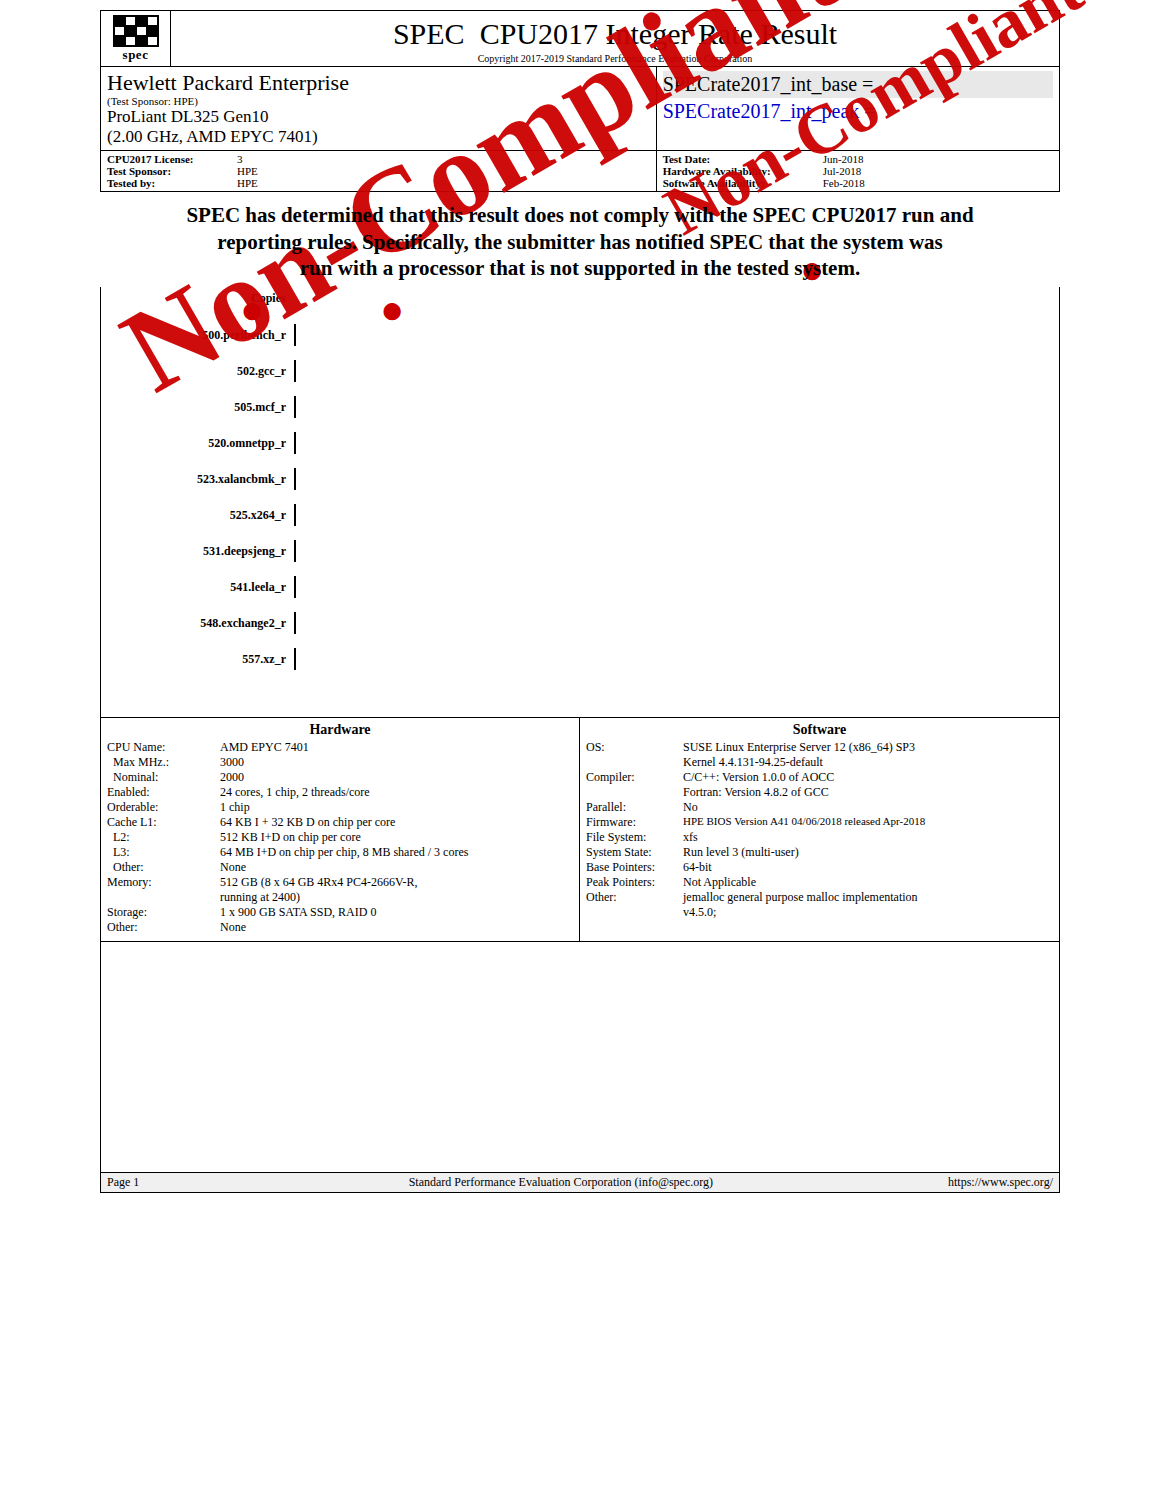spec
SPEC CPU2017 Integer Rate Result
Copyright 2017-2019 Standard Performance Evaluation Corporation
Hewlett Packard Enterprise
(Test Sponsor: HPE)
ProLiant DL325 Gen10
(2.00 GHz, AMD EPYC 7401)
SPECrate2017_int_base =
SPECrate2017_int_peak =
CPU2017 License: 3
Test Sponsor: HPE
Tested by: HPE
Test Date: Jun-2018
Hardware Availability: Jul-2018
Software Availability: Feb-2018
SPEC has determined that this result does not comply with the SPEC CPU2017 run and
reporting rules. Specifically, the submitter has notified SPEC that the system was
run with a processor that is not supported in the tested system.
Copies
500.perlbench_r
502.gcc_r
505.mcf_r
520.omnetpp_r
523.xalancbmk_r
525.x264_r
531.deepsjeng_r
541.leela_r
548.exchange2_r
557.xz_r
Hardware
| CPU Name: | AMD EPYC 7401 |
| Max MHz.: | 3000 |
| Nominal: | 2000 |
| Enabled: | 24 cores, 1 chip, 2 threads/core |
| Orderable: | 1 chip |
| Cache L1: | 64 KB I + 32 KB D on chip per core |
| L2: | 512 KB I+D on chip per core |
| L3: | 64 MB I+D on chip per chip, 8 MB shared / 3 cores |
| Other: | None |
| Memory: | 512 GB (8 x 64 GB 4Rx4 PC4-2666V-R, running at 2400) |
| Storage: | 1 x 900 GB SATA SSD, RAID 0 |
| Other: | None |
Software
| OS: | SUSE Linux Enterprise Server 12 (x86_64) SP3 Kernel 4.4.131-94.25-default |
| Compiler: | C/C++: Version 1.0.0 of AOCC Fortran: Version 4.8.2 of GCC |
| Parallel: | No |
| Firmware: | HPE BIOS Version A41 04/06/2018 released Apr-2018 |
| File System: | xfs |
| System State: | Run level 3 (multi-user) |
| Base Pointers: | 64-bit |
| Peak Pointers: | Not Applicable |
| Other: | jemalloc general purpose malloc implementation v4.5.0; |
Page 1
Standard Performance Evaluation Corporation (info@spec.org)
https://www.spec.org/
Non-Compliant
Non-Compliant
●
●
●